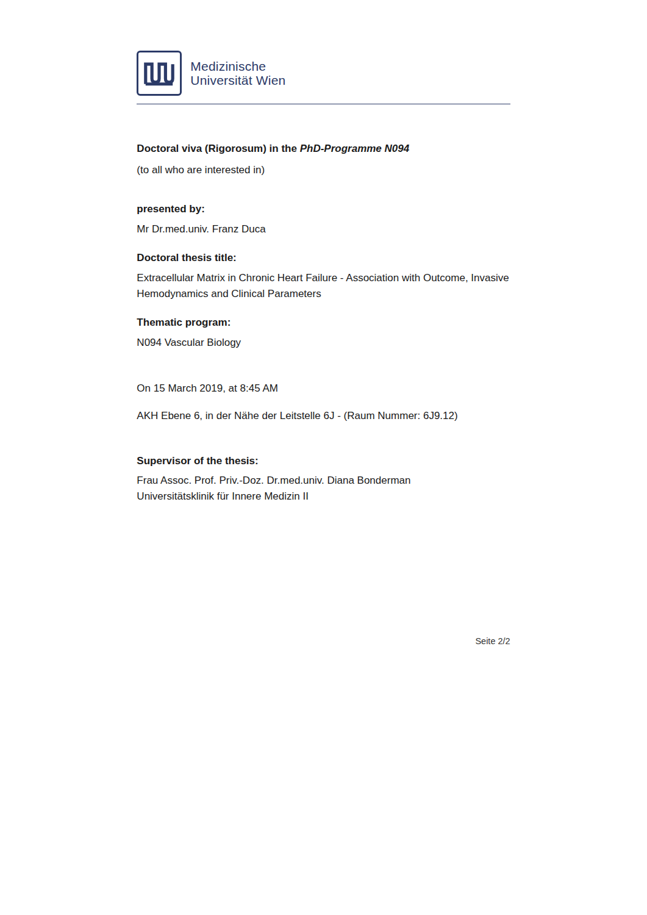Medizinische
Universität Wien
Doctoral viva (Rigorosum) in the PhD-Programme N094
(to all who are interested in)
presented by:
Mr Dr.med.univ. Franz Duca
Doctoral thesis title:
Extracellular Matrix in Chronic Heart Failure - Association with Outcome, Invasive Hemodynamics and Clinical Parameters
Thematic program:
N094 Vascular Biology
On 15 March 2019, at 8:45 AM
AKH Ebene 6, in der Nähe der Leitstelle 6J - (Raum Nummer: 6J9.12)
Supervisor of the thesis:
Frau Assoc. Prof. Priv.-Doz. Dr.med.univ. Diana Bonderman
Universitätsklinik für Innere Medizin II
Seite 2/2